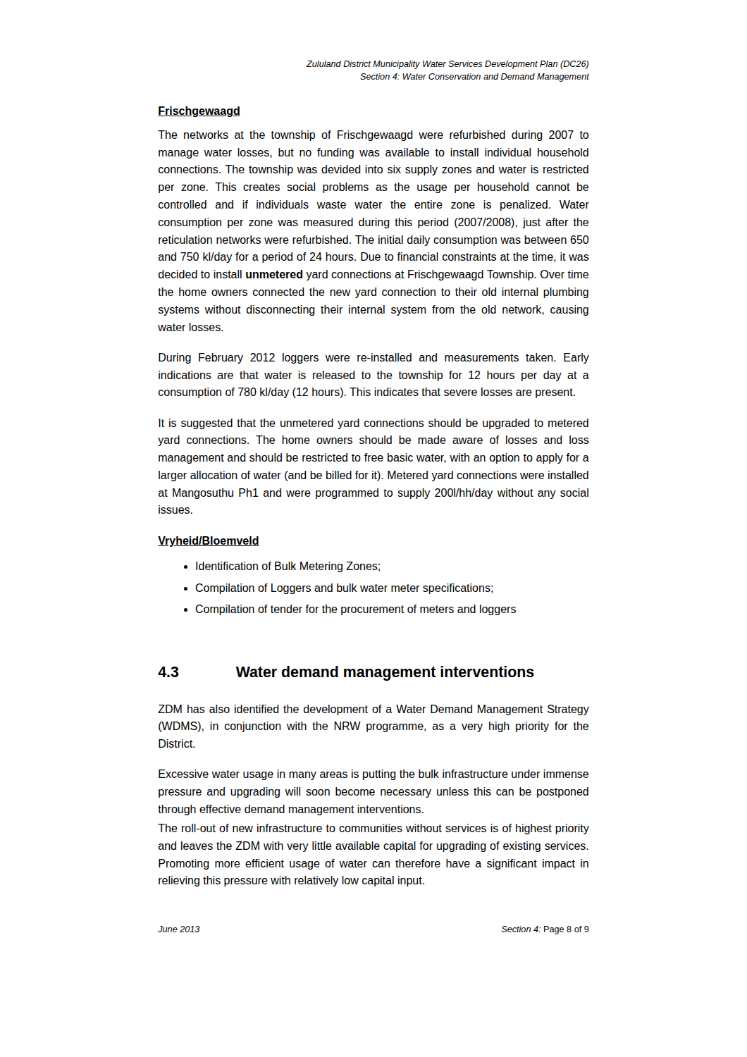Zululand District Municipality Water Services Development Plan (DC26)
Section 4: Water Conservation and Demand Management
Frischgewaagd
The networks at the township of Frischgewaagd were refurbished during 2007 to manage water losses, but no funding was available to install individual household connections. The township was devided into six supply zones and water is restricted per zone. This creates social problems as the usage per household cannot be controlled and if individuals waste water the entire zone is penalized. Water consumption per zone was measured during this period (2007/2008), just after the reticulation networks were refurbished. The initial daily consumption was between 650 and 750 kl/day for a period of 24 hours. Due to financial constraints at the time, it was decided to install unmetered yard connections at Frischgewaagd Township. Over time the home owners connected the new yard connection to their old internal plumbing systems without disconnecting their internal system from the old network, causing water losses.
During February 2012 loggers were re-installed and measurements taken. Early indications are that water is released to the township for 12 hours per day at a consumption of 780 kl/day (12 hours). This indicates that severe losses are present.
It is suggested that the unmetered yard connections should be upgraded to metered yard connections. The home owners should be made aware of losses and loss management and should be restricted to free basic water, with an option to apply for a larger allocation of water (and be billed for it). Metered yard connections were installed at Mangosuthu Ph1 and were programmed to supply 200l/hh/day without any social issues.
Vryheid/Bloemveld
Identification of Bulk Metering Zones;
Compilation of Loggers and bulk water meter specifications;
Compilation of tender for the procurement of meters and loggers
4.3 Water demand management interventions
ZDM has also identified the development of a Water Demand Management Strategy (WDMS), in conjunction with the NRW programme, as a very high priority for the District.
Excessive water usage in many areas is putting the bulk infrastructure under immense pressure and upgrading will soon become necessary unless this can be postponed through effective demand management interventions.
The roll-out of new infrastructure to communities without services is of highest priority and leaves the ZDM with very little available capital for upgrading of existing services. Promoting more efficient usage of water can therefore have a significant impact in relieving this pressure with relatively low capital input.
June 2013
Section 4: Page 8 of 9